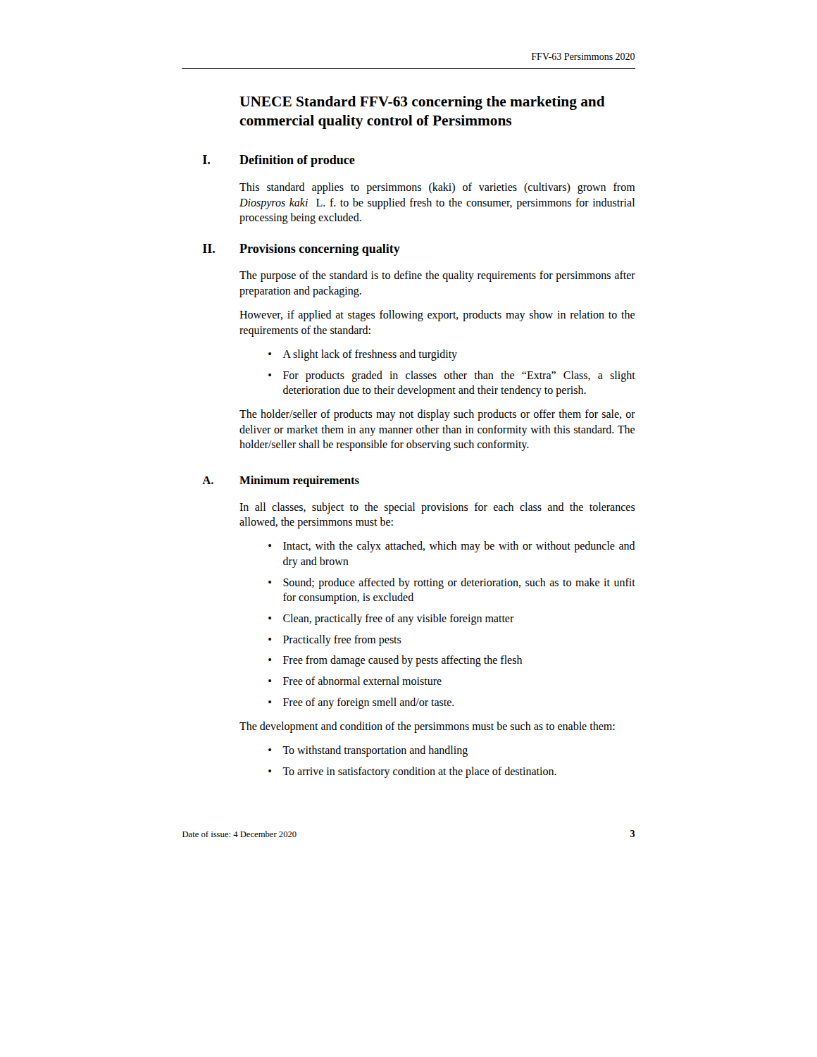FFV-63 Persimmons 2020
UNECE Standard FFV-63 concerning the marketing and commercial quality control of Persimmons
I. Definition of produce
This standard applies to persimmons (kaki) of varieties (cultivars) grown from Diospyros kaki L. f. to be supplied fresh to the consumer, persimmons for industrial processing being excluded.
II. Provisions concerning quality
The purpose of the standard is to define the quality requirements for persimmons after preparation and packaging.
However, if applied at stages following export, products may show in relation to the requirements of the standard:
A slight lack of freshness and turgidity
For products graded in classes other than the “Extra” Class, a slight deterioration due to their development and their tendency to perish.
The holder/seller of products may not display such products or offer them for sale, or deliver or market them in any manner other than in conformity with this standard. The holder/seller shall be responsible for observing such conformity.
A. Minimum requirements
In all classes, subject to the special provisions for each class and the tolerances allowed, the persimmons must be:
Intact, with the calyx attached, which may be with or without peduncle and dry and brown
Sound; produce affected by rotting or deterioration, such as to make it unfit for consumption, is excluded
Clean, practically free of any visible foreign matter
Practically free from pests
Free from damage caused by pests affecting the flesh
Free of abnormal external moisture
Free of any foreign smell and/or taste.
The development and condition of the persimmons must be such as to enable them:
To withstand transportation and handling
To arrive in satisfactory condition at the place of destination.
Date of issue: 4 December 2020 3